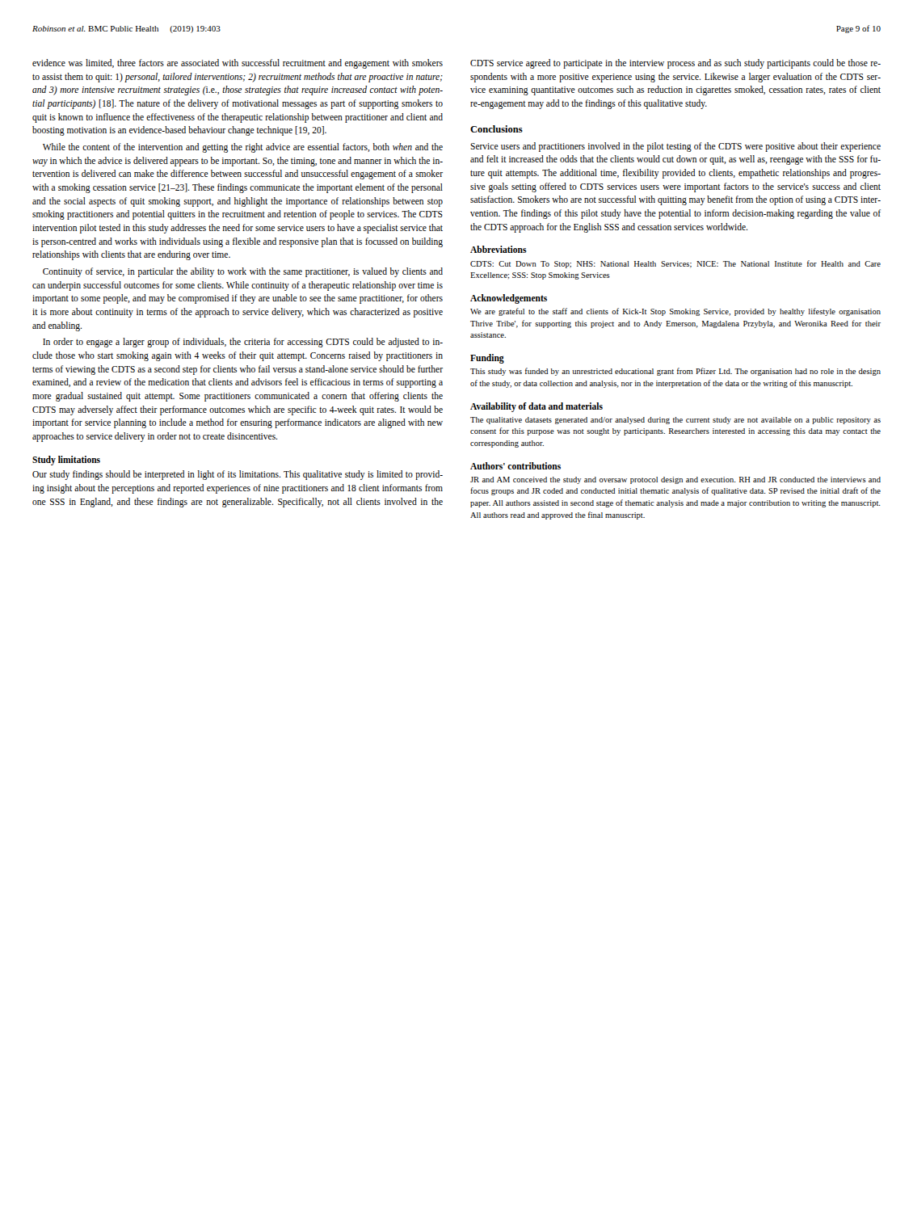Robinson et al. BMC Public Health (2019) 19:403
Page 9 of 10
evidence was limited, three factors are associated with successful recruitment and engagement with smokers to assist them to quit: 1) personal, tailored interventions; 2) recruitment methods that are proactive in nature; and 3) more intensive recruitment strategies (i.e., those strategies that require increased contact with potential participants) [18]. The nature of the delivery of motivational messages as part of supporting smokers to quit is known to influence the effectiveness of the therapeutic relationship between practitioner and client and boosting motivation is an evidence-based behaviour change technique [19, 20].
While the content of the intervention and getting the right advice are essential factors, both when and the way in which the advice is delivered appears to be important. So, the timing, tone and manner in which the intervention is delivered can make the difference between successful and unsuccessful engagement of a smoker with a smoking cessation service [21–23]. These findings communicate the important element of the personal and the social aspects of quit smoking support, and highlight the importance of relationships between stop smoking practitioners and potential quitters in the recruitment and retention of people to services. The CDTS intervention pilot tested in this study addresses the need for some service users to have a specialist service that is person-centred and works with individuals using a flexible and responsive plan that is focussed on building relationships with clients that are enduring over time.
Continuity of service, in particular the ability to work with the same practitioner, is valued by clients and can underpin successful outcomes for some clients. While continuity of a therapeutic relationship over time is important to some people, and may be compromised if they are unable to see the same practitioner, for others it is more about continuity in terms of the approach to service delivery, which was characterized as positive and enabling.
In order to engage a larger group of individuals, the criteria for accessing CDTS could be adjusted to include those who start smoking again with 4 weeks of their quit attempt. Concerns raised by practitioners in terms of viewing the CDTS as a second step for clients who fail versus a stand-alone service should be further examined, and a review of the medication that clients and advisors feel is efficacious in terms of supporting a more gradual sustained quit attempt. Some practitioners communicated a conern that offering clients the CDTS may adversely affect their performance outcomes which are specific to 4-week quit rates. It would be important for service planning to include a method for ensuring performance indicators are aligned with new approaches to service delivery in order not to create disincentives.
Study limitations
Our study findings should be interpreted in light of its limitations. This qualitative study is limited to providing insight about the perceptions and reported experiences of nine practitioners and 18 client informants from one SSS in England, and these findings are not generalizable. Specifically, not all clients involved in the CDTS service agreed to participate in the interview process and as such study participants could be those respondents with a more positive experience using the service. Likewise a larger evaluation of the CDTS service examining quantitative outcomes such as reduction in cigarettes smoked, cessation rates, rates of client re-engagement may add to the findings of this qualitative study.
Conclusions
Service users and practitioners involved in the pilot testing of the CDTS were positive about their experience and felt it increased the odds that the clients would cut down or quit, as well as, reengage with the SSS for future quit attempts. The additional time, flexibility provided to clients, empathetic relationships and progressive goals setting offered to CDTS services users were important factors to the service's success and client satisfaction. Smokers who are not successful with quitting may benefit from the option of using a CDTS intervention. The findings of this pilot study have the potential to inform decision-making regarding the value of the CDTS approach for the English SSS and cessation services worldwide.
Abbreviations
CDTS: Cut Down To Stop; NHS: National Health Services; NICE: The National Institute for Health and Care Excellence; SSS: Stop Smoking Services
Acknowledgements
We are grateful to the staff and clients of Kick-It Stop Smoking Service, provided by healthy lifestyle organisation Thrive Tribe', for supporting this project and to Andy Emerson, Magdalena Przybyla, and Weronika Reed for their assistance.
Funding
This study was funded by an unrestricted educational grant from Pfizer Ltd. The organisation had no role in the design of the study, or data collection and analysis, nor in the interpretation of the data or the writing of this manuscript.
Availability of data and materials
The qualitative datasets generated and/or analysed during the current study are not available on a public repository as consent for this purpose was not sought by participants. Researchers interested in accessing this data may contact the corresponding author.
Authors' contributions
JR and AM conceived the study and oversaw protocol design and execution. RH and JR conducted the interviews and focus groups and JR coded and conducted initial thematic analysis of qualitative data. SP revised the initial draft of the paper. All authors assisted in second stage of thematic analysis and made a major contribution to writing the manuscript. All authors read and approved the final manuscript.